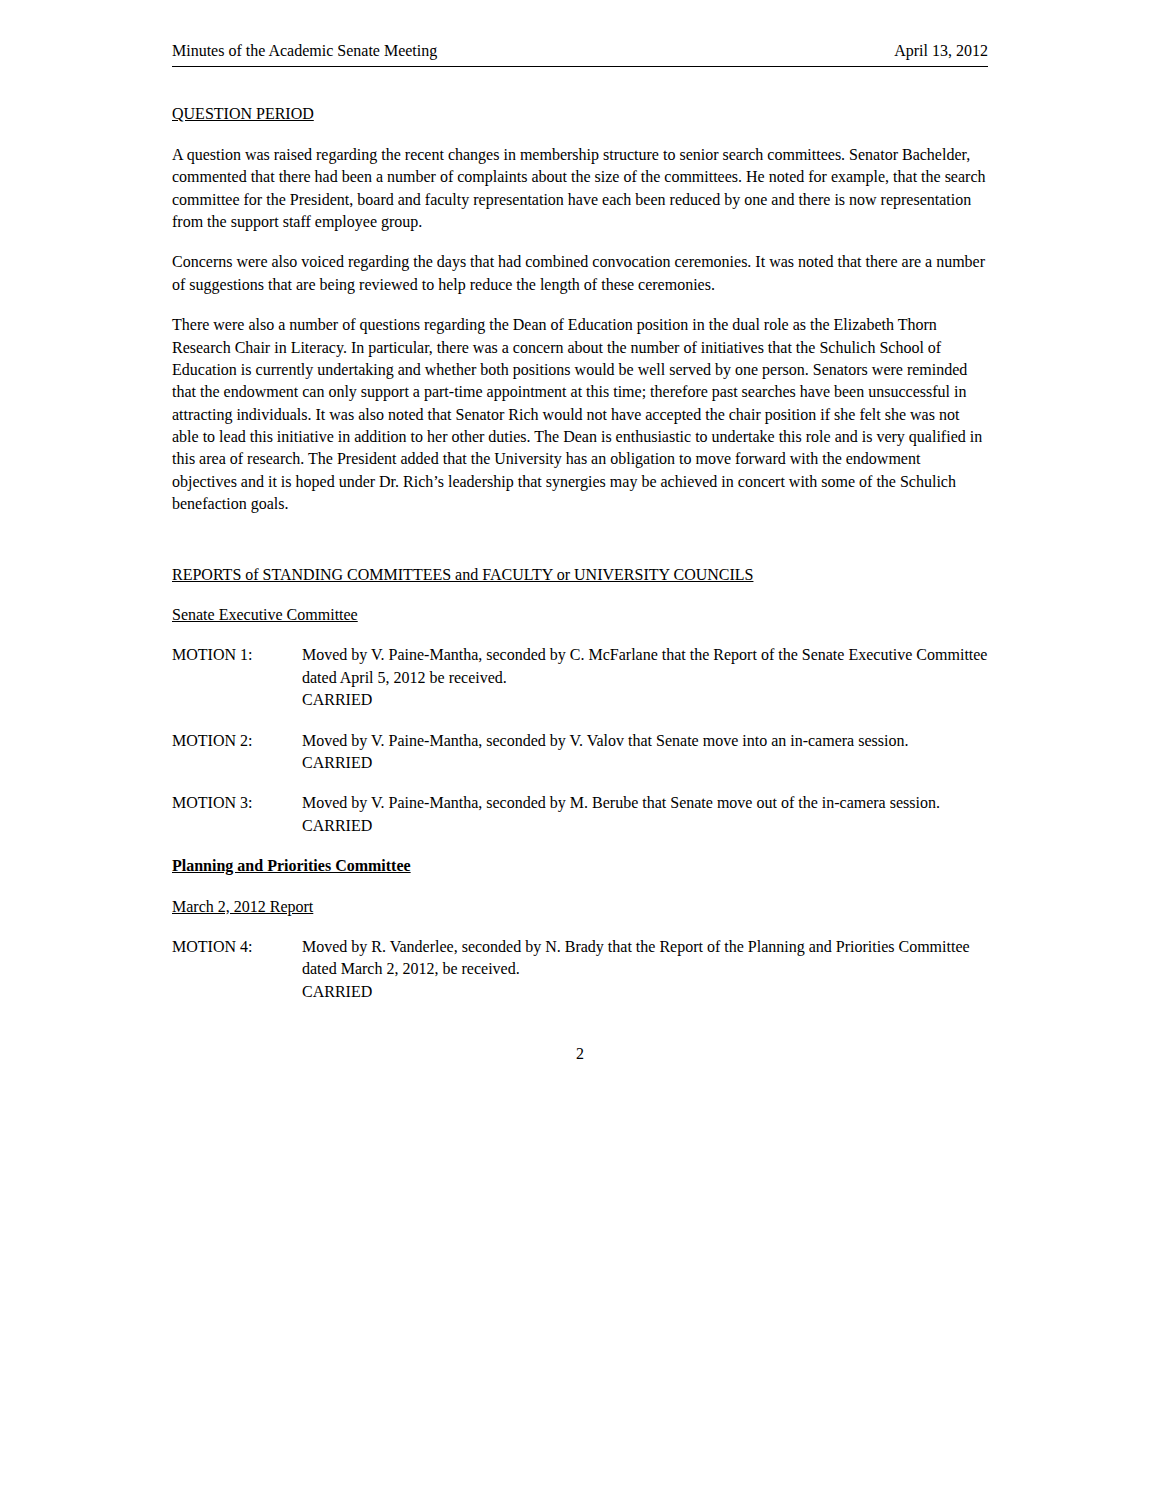Minutes of the Academic Senate Meeting April 13, 2012
QUESTION PERIOD
A question was raised regarding the recent changes in membership structure to senior search committees. Senator Bachelder, commented that there had been a number of complaints about the size of the committees. He noted for example, that the search committee for the President, board and faculty representation have each been reduced by one and there is now representation from the support staff employee group.
Concerns were also voiced regarding the days that had combined convocation ceremonies. It was noted that there are a number of suggestions that are being reviewed to help reduce the length of these ceremonies.
There were also a number of questions regarding the Dean of Education position in the dual role as the Elizabeth Thorn Research Chair in Literacy. In particular, there was a concern about the number of initiatives that the Schulich School of Education is currently undertaking and whether both positions would be well served by one person. Senators were reminded that the endowment can only support a part-time appointment at this time; therefore past searches have been unsuccessful in attracting individuals. It was also noted that Senator Rich would not have accepted the chair position if she felt she was not able to lead this initiative in addition to her other duties. The Dean is enthusiastic to undertake this role and is very qualified in this area of research. The President added that the University has an obligation to move forward with the endowment objectives and it is hoped under Dr. Rich’s leadership that synergies may be achieved in concert with some of the Schulich benefaction goals.
REPORTS of STANDING COMMITTEES and FACULTY or UNIVERSITY COUNCILS
Senate Executive Committee
MOTION 1:
Moved by V. Paine-Mantha, seconded by C. McFarlane that the Report of the Senate Executive Committee dated April 5, 2012 be received. CARRIED
MOTION 2:
Moved by V. Paine-Mantha, seconded by V. Valov that Senate move into an in-camera session. CARRIED
MOTION 3:
Moved by V. Paine-Mantha, seconded by M. Berube that Senate move out of the in-camera session. CARRIED
Planning and Priorities Committee
March 2, 2012 Report
MOTION 4:
Moved by R. Vanderlee, seconded by N. Brady that the Report of the Planning and Priorities Committee dated March 2, 2012, be received. CARRIED
2